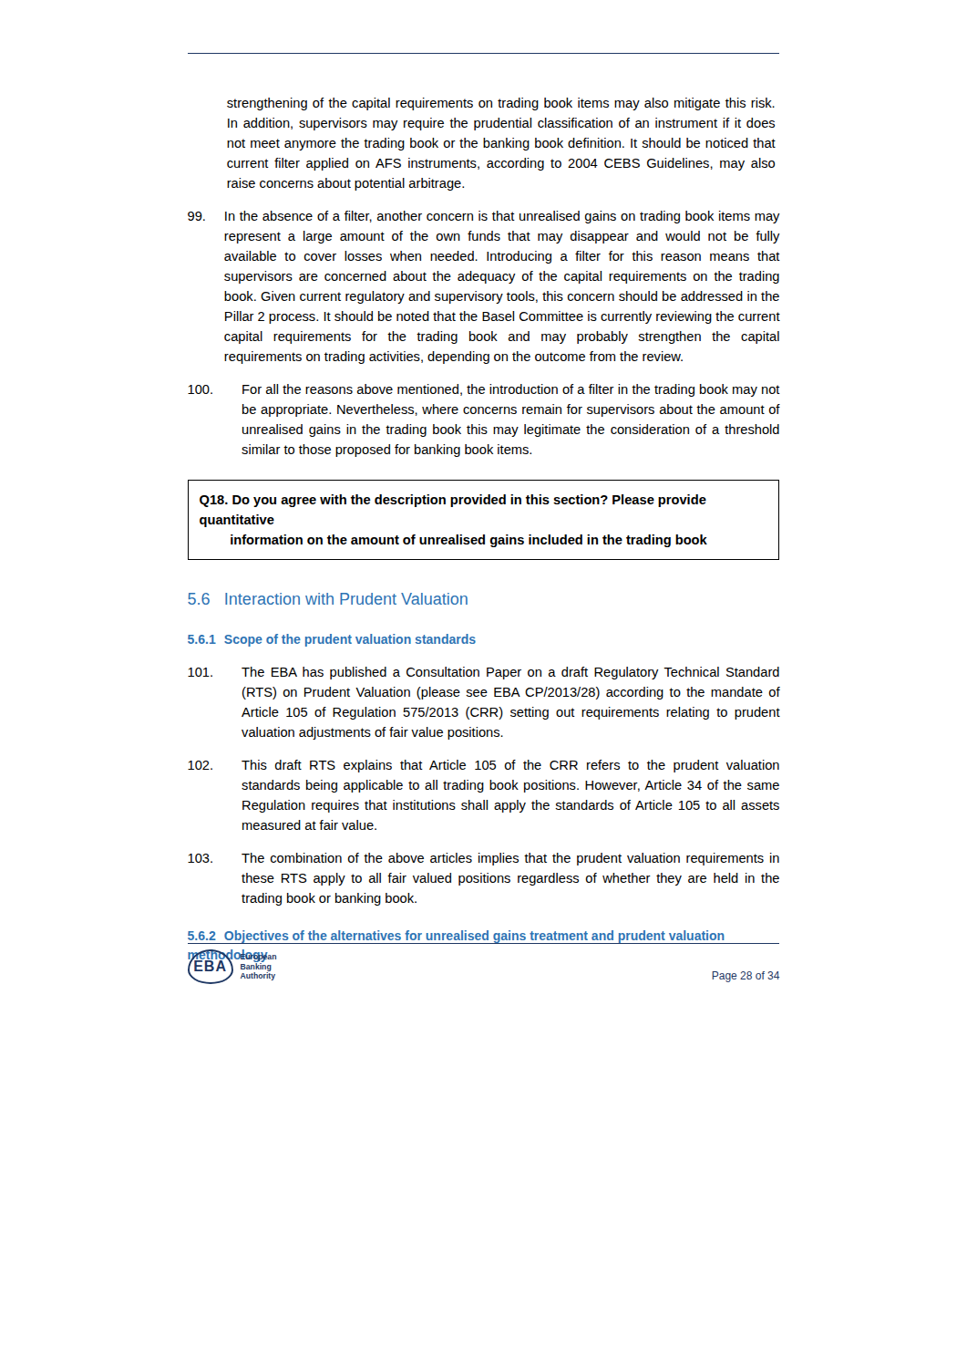strengthening of the capital requirements on trading book items may also mitigate this risk. In addition, supervisors may require the prudential classification of an instrument if it does not meet anymore the trading book or the banking book definition. It should be noticed that current filter applied on AFS instruments, according to 2004 CEBS Guidelines, may also raise concerns about potential arbitrage.
99.
In the absence of a filter, another concern is that unrealised gains on trading book items may represent a large amount of the own funds that may disappear and would not be fully available to cover losses when needed. Introducing a filter for this reason means that supervisors are concerned about the adequacy of the capital requirements on the trading book. Given current regulatory and supervisory tools, this concern should be addressed in the Pillar 2 process. It should be noted that the Basel Committee is currently reviewing the current capital requirements for the trading book and may probably strengthen the capital requirements on trading activities, depending on the outcome from the review.
100.
For all the reasons above mentioned, the introduction of a filter in the trading book may not be appropriate. Nevertheless, where concerns remain for supervisors about the amount of unrealised gains in the trading book this may legitimate the consideration of a threshold similar to those proposed for banking book items.
Q18. Do you agree with the description provided in this section? Please provide quantitative
information on the amount of unrealised gains included in the trading book
5.6 Interaction with Prudent Valuation
5.6.1 Scope of the prudent valuation standards
101.
The EBA has published a Consultation Paper on a draft Regulatory Technical Standard (RTS) on Prudent Valuation (please see EBA CP/2013/28) according to the mandate of Article 105 of Regulation 575/2013 (CRR) setting out requirements relating to prudent valuation adjustments of fair value positions.
102.
This draft RTS explains that Article 105 of the CRR refers to the prudent valuation standards being applicable to all trading book positions. However, Article 34 of the same Regulation requires that institutions shall apply the standards of Article 105 to all assets measured at fair value.
103.
The combination of the above articles implies that the prudent valuation requirements in these RTS apply to all fair valued positions regardless of whether they are held in the trading book or banking book.
5.6.2 Objectives of the alternatives for unrealised gains treatment and prudent valuation methodology
EBA
European
Banking
Authority
Page 28 of 34